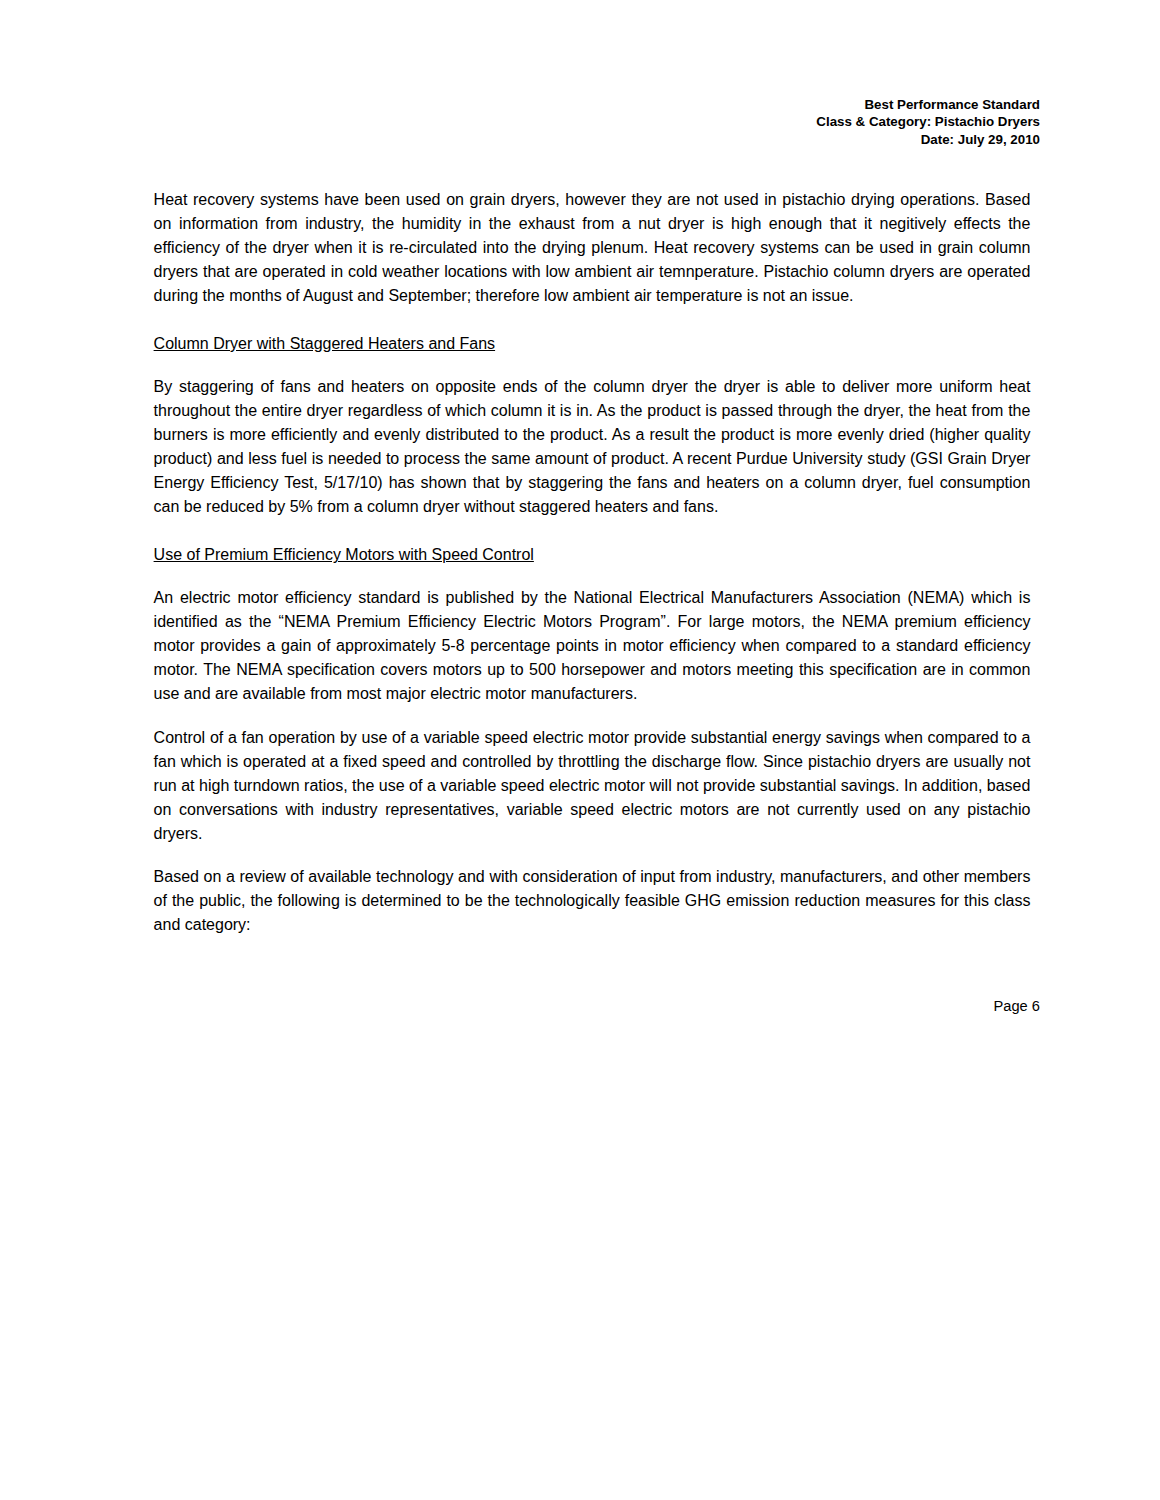Best Performance Standard
Class & Category: Pistachio Dryers
Date: July 29, 2010
Heat recovery systems have been used on grain dryers, however they are not used in pistachio drying operations. Based on information from industry, the humidity in the exhaust from a nut dryer is high enough that it negitively effects the efficiency of the dryer when it is re-circulated into the drying plenum. Heat recovery systems can be used in grain column dryers that are operated in cold weather locations with low ambient air temnperature. Pistachio column dryers are operated during the months of August and September; therefore low ambient air temperature is not an issue.
Column Dryer with Staggered Heaters and Fans
By staggering of fans and heaters on opposite ends of the column dryer the dryer is able to deliver more uniform heat throughout the entire dryer regardless of which column it is in. As the product is passed through the dryer, the heat from the burners is more efficiently and evenly distributed to the product. As a result the product is more evenly dried (higher quality product) and less fuel is needed to process the same amount of product. A recent Purdue University study (GSI Grain Dryer Energy Efficiency Test, 5/17/10) has shown that by staggering the fans and heaters on a column dryer, fuel consumption can be reduced by 5% from a column dryer without staggered heaters and fans.
Use of Premium Efficiency Motors with Speed Control
An electric motor efficiency standard is published by the National Electrical Manufacturers Association (NEMA) which is identified as the “NEMA Premium Efficiency Electric Motors Program”. For large motors, the NEMA premium efficiency motor provides a gain of approximately 5-8 percentage points in motor efficiency when compared to a standard efficiency motor. The NEMA specification covers motors up to 500 horsepower and motors meeting this specification are in common use and are available from most major electric motor manufacturers.
Control of a fan operation by use of a variable speed electric motor provide substantial energy savings when compared to a fan which is operated at a fixed speed and controlled by throttling the discharge flow. Since pistachio dryers are usually not run at high turndown ratios, the use of a variable speed electric motor will not provide substantial savings. In addition, based on conversations with industry representatives, variable speed electric motors are not currently used on any pistachio dryers.
Based on a review of available technology and with consideration of input from industry, manufacturers, and other members of the public, the following is determined to be the technologically feasible GHG emission reduction measures for this class and category:
Page 6